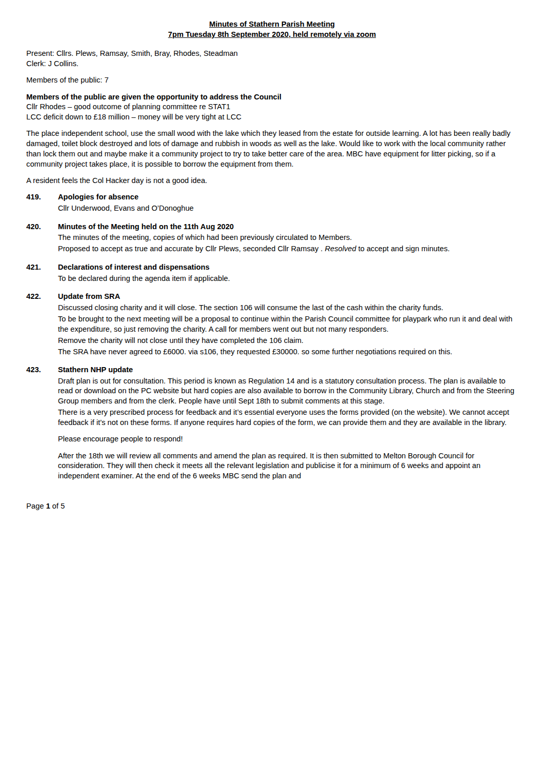Minutes of Stathern Parish Meeting 7pm Tuesday 8th September 2020, held remotely via zoom
Present: Cllrs. Plews, Ramsay, Smith, Bray, Rhodes, Steadman
Clerk: J Collins.
Members of the public: 7
Members of the public are given the opportunity to address the Council
Cllr Rhodes – good outcome of planning committee re STAT1
LCC deficit down to £18 million – money will be very tight at LCC
The place independent school, use the small wood with the lake which they leased from the estate for outside learning. A lot has been really badly damaged, toilet block destroyed and lots of damage and rubbish in woods as well as the lake. Would like to work with the local community rather than lock them out and maybe make it a community project to try to take better care of the area. MBC have equipment for litter picking, so if a community project takes place, it is possible to borrow the equipment from them.
A resident feels the Col Hacker day is not a good idea.
419.
Apologies for absence
Cllr Underwood, Evans and O’Donoghue
420.
Minutes of the Meeting held on the 11th Aug 2020
The minutes of the meeting, copies of which had been previously circulated to Members.
Proposed to accept as true and accurate by Cllr Plews, seconded Cllr Ramsay . Resolved to accept and sign minutes.
421.
Declarations of interest and dispensations
To be declared during the agenda item if applicable.
422.
Update from SRA
Discussed closing charity and it will close. The section 106 will consume the last of the cash within the charity funds.
To be brought to the next meeting will be a proposal to continue within the Parish Council committee for playpark who run it and deal with the expenditure, so just removing the charity. A call for members went out but not many responders.
Remove the charity will not close until they have completed the 106 claim.
The SRA have never agreed to £6000. via s106, they requested £30000. so some further negotiations required on this.
423.
Stathern NHP update
Draft plan is out for consultation. This period is known as Regulation 14 and is a statutory consultation process. The plan is available to read or download on the PC website but hard copies are also available to borrow in the Community Library, Church and from the Steering Group members and from the clerk. People have until Sept 18th to submit comments at this stage.
There is a very prescribed process for feedback and it’s essential everyone uses the forms provided (on the website). We cannot accept feedback if it’s not on these forms. If anyone requires hard copies of the form, we can provide them and they are available in the library.
Please encourage people to respond!
After the 18th we will review all comments and amend the plan as required. It is then submitted to Melton Borough Council for consideration. They will then check it meets all the relevant legislation and publicise it for a minimum of 6 weeks and appoint an independent examiner. At the end of the 6 weeks MBC send the plan and
Page 1 of 5